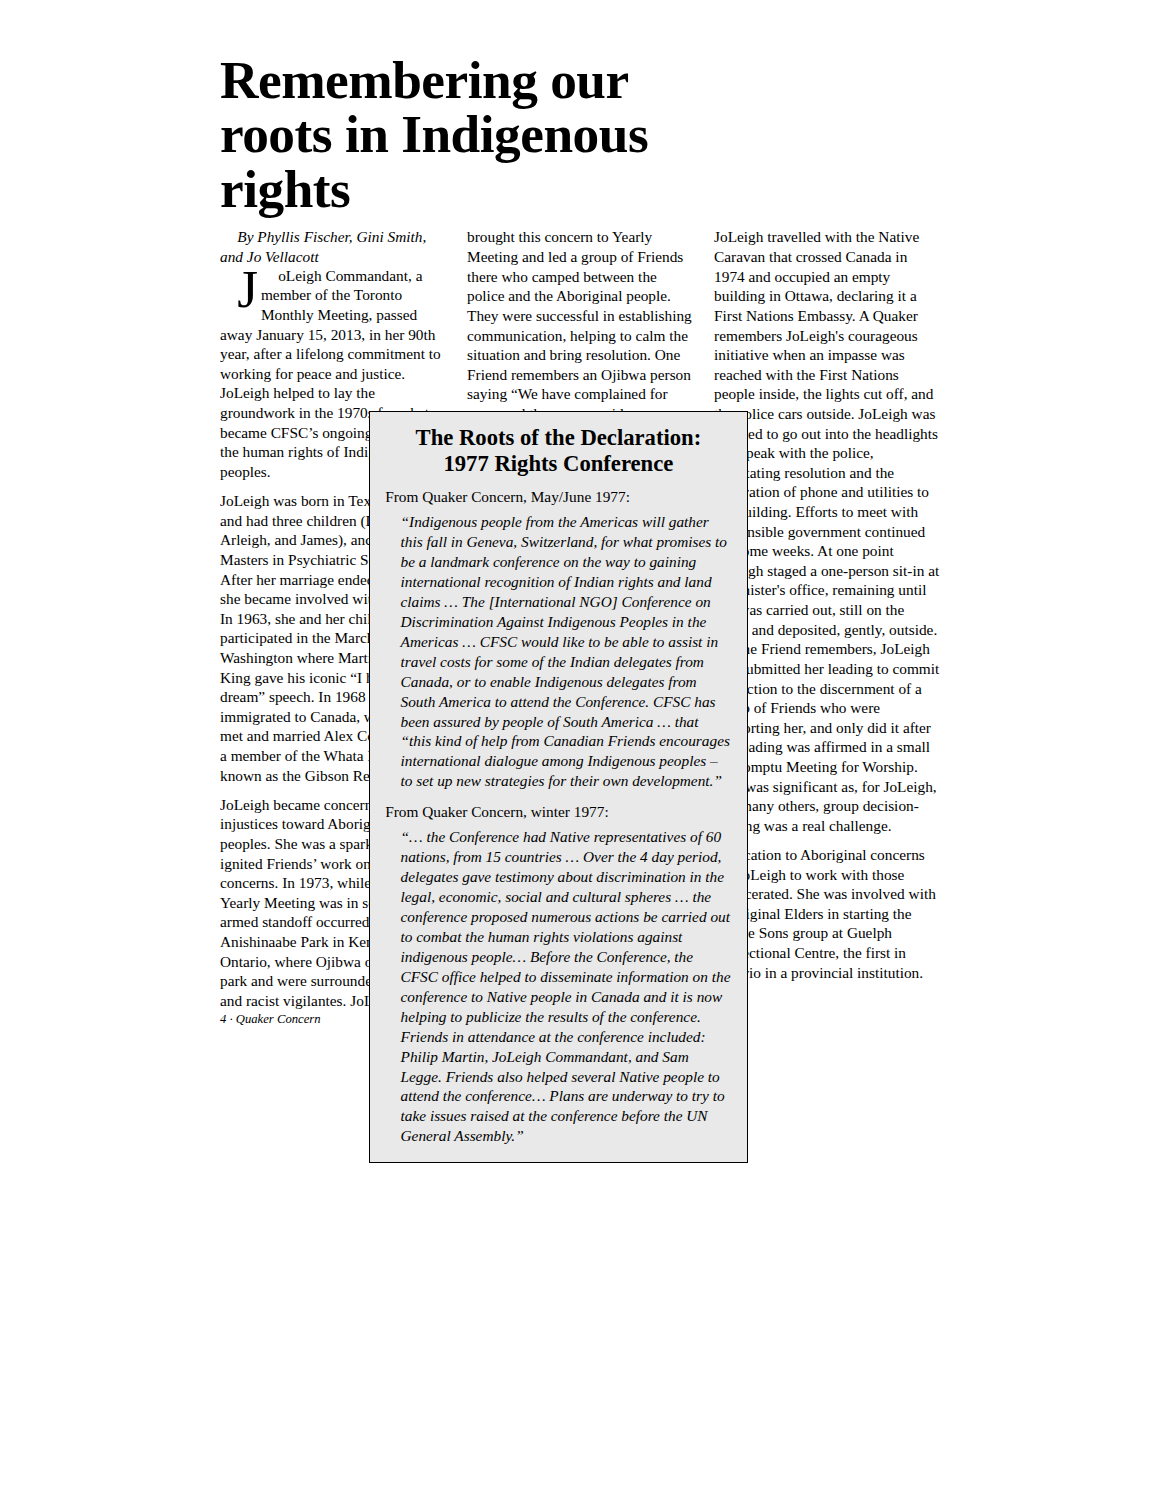Remembering our roots in Indigenous rights
The Roots of the Declaration:
1977 Rights Conference
From Quaker Concern, May/June 1977:
“Indigenous people from the Americas will gather this fall in Geneva, Switzerland, for what promises to be a landmark conference on the way to gaining international recognition of Indian rights and land claims … The [International NGO] Conference on Discrimination Against Indigenous Peoples in the Americas … CFSC would like to be able to assist in travel costs for some of the Indian delegates from Canada, or to enable Indigenous delegates from South America to attend the Conference. CFSC has been assured by people of South America … that “this kind of help from Canadian Friends encourages international dialogue among Indigenous peoples – to set up new strategies for their own development.”
From Quaker Concern, winter 1977:
“… the Conference had Native representatives of 60 nations, from 15 countries … Over the 4 day period, delegates gave testimony about discrimination in the legal, economic, social and cultural spheres … the conference proposed numerous actions be carried out to combat the human rights violations against indigenous people… Before the Conference, the CFSC office helped to disseminate information on the conference to Native people in Canada and it is now helping to publicize the results of the conference. Friends in attendance at the conference included: Philip Martin, JoLeigh Commandant, and Sam Legge. Friends also helped several Native people to attend the conference… Plans are underway to try to take issues raised at the conference before the UN General Assembly.”
By Phyllis Fischer, Gini Smith,
and Jo Vellacott
JoLeigh Commandant, a member of the Toronto Monthly Meeting, passed away January 15, 2013, in her 90th year, after a lifelong commitment to working for peace and justice. JoLeigh helped to lay the groundwork in the 1970s for what became CFSC’s ongoing witness for the human rights of Indigenous peoples.
JoLeigh was born in Texas, married and had three children (Daniel, Arleigh, and James), and achieved a Masters in Psychiatric Social Work. After her marriage ended in 1961, she became involved with Friends. In 1963, she and her children participated in the March on Washington where Martin Luther King gave his iconic “I have a dream” speech. In 1968 JoLeigh immigrated to Canada, where she met and married Alex Commandant, a member of the Whata Nation (then known as the Gibson Reserve).
JoLeigh became concerned with the injustices toward Aboriginal peoples. She was a spark that ignited Friends’ work on these concerns. In 1973, while Canadian Yearly Meeting was in session, an armed standoff occurred at Anishinaabe Park in Kenora, Ontario, where Ojibwa occupied the park and were surrounded by police and racist vigilantes. JoLeigh brought this concern to Yearly Meeting and led a group of Friends there who camped between the police and the Aboriginal people. They were successful in establishing communication, helping to calm the situation and bring resolution. One Friend remembers an Ojibwa person saying “We have complained for years and they never paid any attention until we picked up our guns.”
Friends followed up with the Ojibwa to explore the situation, one of the main issues being mercury pollution on the White Dog and Grassy Narrows Reserves from a mill upstream discharging mercury into the river leading to their source of fish. JoLeigh remained active in the ad hoc committee of Yearly Meeting that was formed to continue the work. This committee later became a program committee of the Canadian Friends Service Committee, which has continued to the present. JoLeigh was one of several Friends who spent considerable time living at Grassy Narrows, working with the residents to document the damage done by mercury and to draw the attention of the media, the public and governments to the issue. Contact was also made with the Japanese scientists who were working on a similar mercury problem in Minamata. Exchange visits were made which helped publicize the issue.
JoLeigh travelled with the Native Caravan that crossed Canada in 1974 and occupied an empty building in Ottawa, declaring it a First Nations Embassy. A Quaker remembers JoLeigh's courageous initiative when an impasse was reached with the First Nations people inside, the lights cut off, and the police cars outside. JoLeigh was deputed to go out into the headlights and speak with the police, facilitating resolution and the restoration of phone and utilities to the building. Efforts to meet with responsible government continued for some weeks. At one point JoLeigh staged a one-person sit-in at a Minister's office, remaining until she was carried out, still on the chair, and deposited, gently, outside. As one Friend remembers, JoLeigh had submitted her leading to commit this action to the discernment of a group of Friends who were supporting her, and only did it after her leading was affirmed in a small impromptu Meeting for Worship. This was significant as, for JoLeigh, and many others, group decision-making was a real challenge.
Dedication to Aboriginal concerns led JoLeigh to work with those incarcerated. She was involved with Aboriginal Elders in starting the Native Sons group at Guelph Correctional Centre, the first in Ontario in a provincial institution.
4 · Quaker Concern